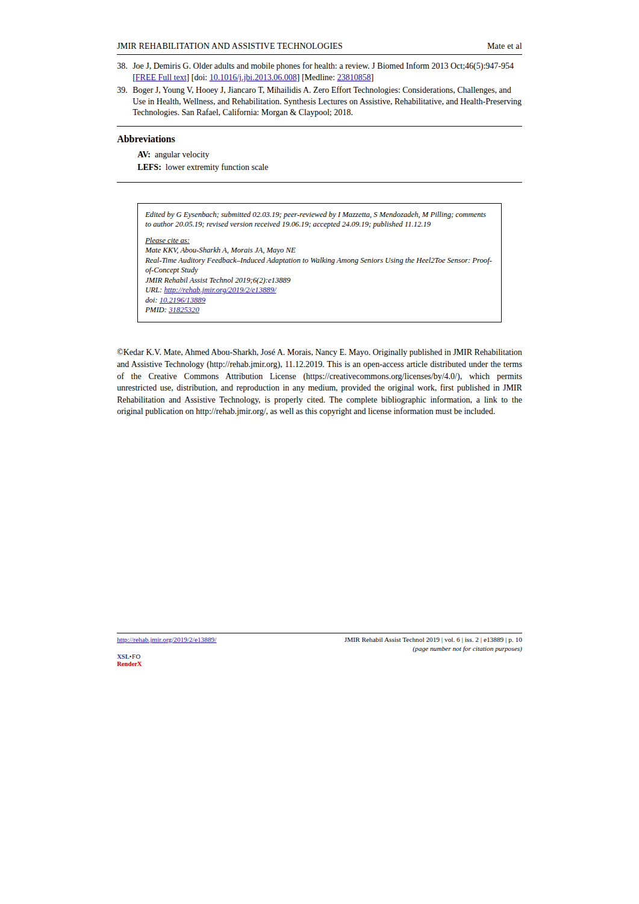JMIR REHABILITATION AND ASSISTIVE TECHNOLOGIES
Mate et al
38. Joe J, Demiris G. Older adults and mobile phones for health: a review. J Biomed Inform 2013 Oct;46(5):947-954 [FREE Full text] [doi: 10.1016/j.jbi.2013.06.008] [Medline: 23810858]
39. Boger J, Young V, Hooey J, Jiancaro T, Mihailidis A. Zero Effort Technologies: Considerations, Challenges, and Use in Health, Wellness, and Rehabilitation. Synthesis Lectures on Assistive, Rehabilitative, and Health-Preserving Technologies. San Rafael, California: Morgan & Claypool; 2018.
Abbreviations
AV: angular velocity
LEFS: lower extremity function scale
Edited by G Eysenbach; submitted 02.03.19; peer-reviewed by I Mazzetta, S Mendozadeh, M Pilling; comments to author 20.05.19; revised version received 19.06.19; accepted 24.09.19; published 11.12.19
Please cite as:
Mate KKV, Abou-Sharkh A, Morais JA, Mayo NE
Real-Time Auditory Feedback–Induced Adaptation to Walking Among Seniors Using the Heel2Toe Sensor: Proof-of-Concept Study
JMIR Rehabil Assist Technol 2019;6(2):e13889
URL: http://rehab.jmir.org/2019/2/e13889/
doi: 10.2196/13889
PMID: 31825320
©Kedar K.V. Mate, Ahmed Abou-Sharkh, José A. Morais, Nancy E. Mayo. Originally published in JMIR Rehabilitation and Assistive Technology (http://rehab.jmir.org), 11.12.2019. This is an open-access article distributed under the terms of the Creative Commons Attribution License (https://creativecommons.org/licenses/by/4.0/), which permits unrestricted use, distribution, and reproduction in any medium, provided the original work, first published in JMIR Rehabilitation and Assistive Technology, is properly cited. The complete bibliographic information, a link to the original publication on http://rehab.jmir.org/, as well as this copyright and license information must be included.
http://rehab.jmir.org/2019/2/e13889/
JMIR Rehabil Assist Technol 2019 | vol. 6 | iss. 2 | e13889 | p. 10
(page number not for citation purposes)
XSL•FO
RenderX